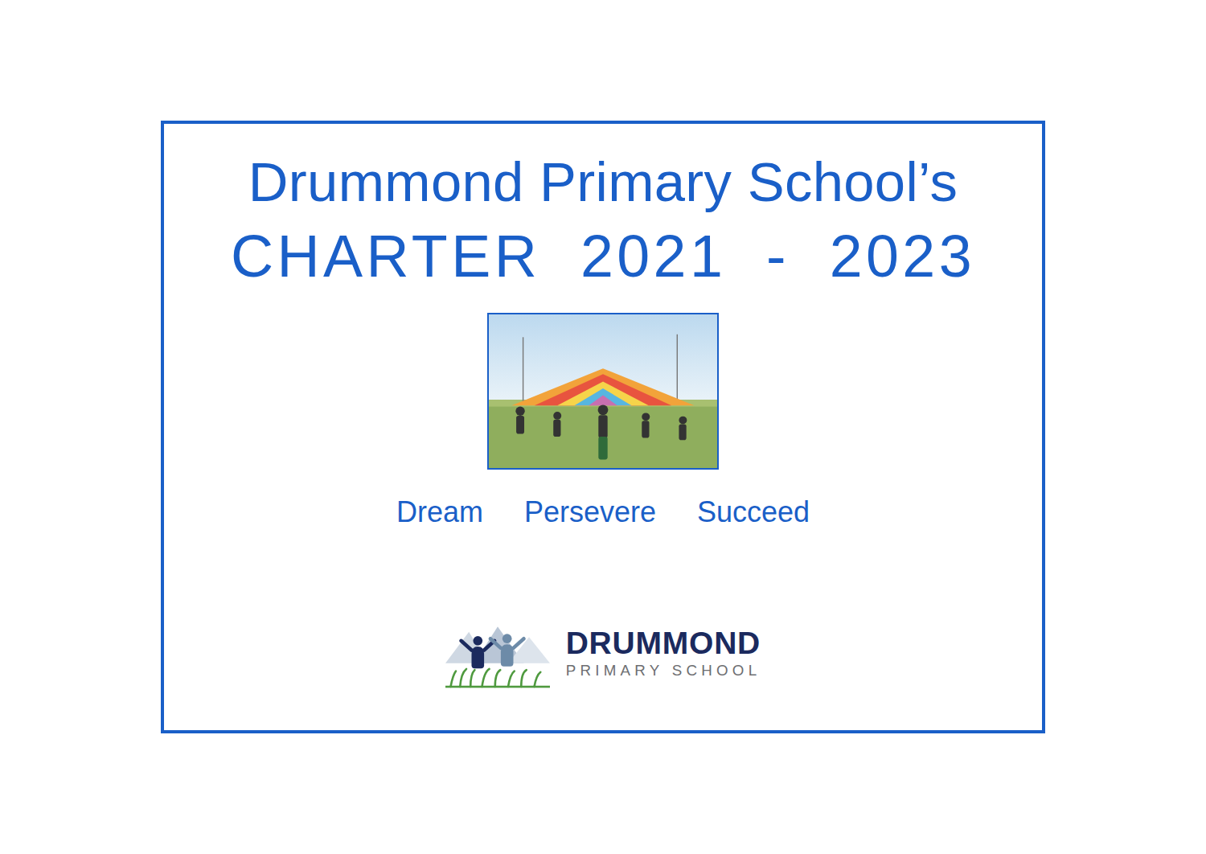Drummond Primary School’s CHARTER 2021 - 2023
Dream Persevere Succeed
DRUMMOND PRIMARY SCHOOL